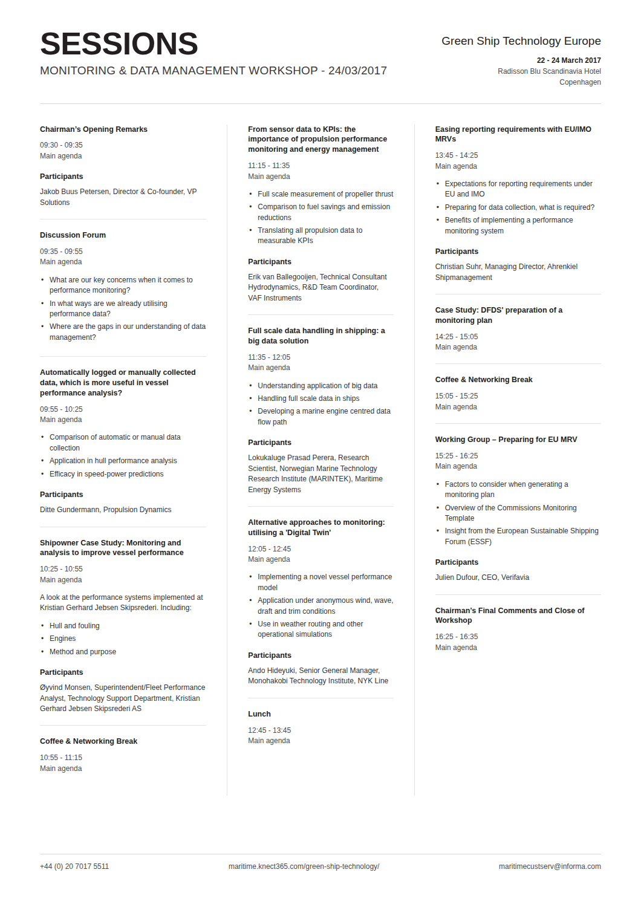Sessions
Monitoring & Data Management Workshop - 24/03/2017
Green Ship Technology Europe
22 - 24 March 2017
Radisson Blu Scandinavia Hotel
Copenhagen
Chairman’s Opening Remarks
09:30 - 09:35
Main agenda
Participants
Jakob Buus Petersen, Director & Co-founder, VP Solutions
Discussion Forum
09:35 - 09:55
Main agenda
What are our key concerns when it comes to performance monitoring?
In what ways are we already utilising performance data?
Where are the gaps in our understanding of data management?
Automatically logged or manually collected data, which is more useful in vessel performance analysis?
09:55 - 10:25
Main agenda
Comparison of automatic or manual data collection
Application in hull performance analysis
Efficacy in speed-power predictions
Participants
Ditte Gundermann, Propulsion Dynamics
Shipowner Case Study: Monitoring and analysis to improve vessel performance
10:25 - 10:55
Main agenda
A look at the performance systems implemented at Kristian Gerhard Jebsen Skipsrederi. Including:
Hull and fouling
Engines
Method and purpose
Participants
Øyvind Monsen, Superintendent/Fleet Performance Analyst, Technology Support Department, Kristian Gerhard Jebsen Skipsrederi AS
Coffee & Networking Break
10:55 - 11:15
Main agenda
From sensor data to KPIs: the importance of propulsion performance monitoring and energy management
11:15 - 11:35
Main agenda
Full scale measurement of propeller thrust
Comparison to fuel savings and emission reductions
Translating all propulsion data to measurable KPIs
Participants
Erik van Ballegooijen, Technical Consultant Hydrodynamics, R&D Team Coordinator, VAF Instruments
Full scale data handling in shipping: a big data solution
11:35 - 12:05
Main agenda
Understanding application of big data
Handling full scale data in ships
Developing a marine engine centred data flow path
Participants
Lokukaluge Prasad Perera, Research Scientist, Norwegian Marine Technology Research Institute (MARINTEK), Maritime Energy Systems
Alternative approaches to monitoring: utilising a 'Digital Twin'
12:05 - 12:45
Main agenda
Implementing a novel vessel performance model
Application under anonymous wind, wave, draft and trim conditions
Use in weather routing and other operational simulations
Participants
Ando Hideyuki, Senior General Manager, Monohakobi Technology Institute, NYK Line
Lunch
12:45 - 13:45
Main agenda
Easing reporting requirements with EU/IMO MRVs
13:45 - 14:25
Main agenda
Expectations for reporting requirements under EU and IMO
Preparing for data collection, what is required?
Benefits of implementing a performance monitoring system
Participants
Christian Suhr, Managing Director, Ahrenkiel Shipmanagement
Case Study: DFDS' preparation of a monitoring plan
14:25 - 15:05
Main agenda
Coffee & Networking Break
15:05 - 15:25
Main agenda
Working Group – Preparing for EU MRV
15:25 - 16:25
Main agenda
Factors to consider when generating a monitoring plan
Overview of the Commissions Monitoring Template
Insight from the European Sustainable Shipping Forum (ESSF)
Participants
Julien Dufour, CEO, Verifavia
Chairman’s Final Comments and Close of Workshop
16:25 - 16:35
Main agenda
+44 (0) 20 7017 5511
maritime.knect365.com/green-ship-technology/
maritimecustserv@informa.com